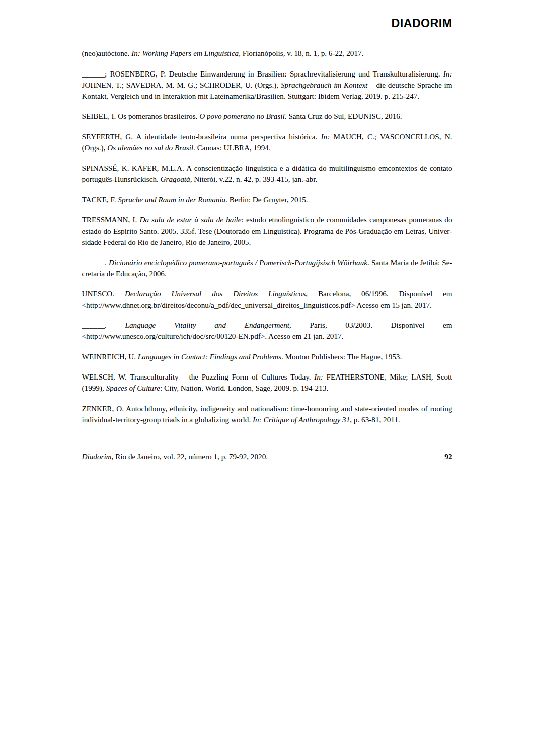Diadorim
(neo)autóctone. In: Working Papers em Linguística, Florianópolis, v. 18, n. 1, p. 6-22, 2017.
______; ROSENBERG, P. Deutsche Einwanderung in Brasilien: Sprachrevitalisierung und Transkulturalisierung. In: JOHNEN, T.; SAVEDRA, M. M. G.; SCHRÖDER, U. (Orgs.), Sprachgebrauch im Kontext – die deutsche Sprache im Kontakt, Vergleich und in Interaktion mit Lateinamerika/Brasilien. Stuttgart: Ibidem Verlag, 2019. p. 215-247.
SEIBEL, I. Os pomeranos brasileiros. O povo pomerano no Brasil. Santa Cruz do Sul, EDUNISC, 2016.
SEYFERTH, G. A identidade teuto-brasileira numa perspectiva histórica. In: MAUCH, C.; VASCONCELLOS, N. (Orgs.), Os alemães no sul do Brasil. Canoas: ULBRA, 1994.
SPINASSÉ, K. KÄFER, M.L.A. A conscientização linguística e a didática do multilinguismo emcontextos de contato português-Hunsrückisch. Gragoatá, Niterói, v.22, n. 42, p. 393-415, jan.-abr.
TACKE, F. Sprache und Raum in der Romania. Berlin: De Gruyter, 2015.
TRESSMANN, I. Da sala de estar à sala de baile: estudo etnolinguístico de comunidades camponesas pomeranas do estado do Espírito Santo. 2005. 335f. Tese (Doutorado em Linguística). Programa de Pós-Graduação em Letras, Universidade Federal do Rio de Janeiro, Rio de Janeiro, 2005.
______. Dicionário enciclopédico pomerano-português / Pomerisch-Portugijsisch Wöirbauk. Santa Maria de Jetibá: Secretaria de Educação, 2006.
UNESCO. Declaração Universal dos Direitos Linguísticos, Barcelona, 06/1996. Disponível em <http://www.dhnet.org.br/direitos/deconu/a_pdf/dec_universal_direitos_linguisticos.pdf> Acesso em 15 jan. 2017.
______. Language Vitality and Endangerment, Paris, 03/2003. Disponível em <http://www.unesco.org/culture/ich/doc/src/00120-EN.pdf>. Acesso em 21 jan. 2017.
WEINREICH, U. Languages in Contact: Findings and Problems. Mouton Publishers: The Hague, 1953.
WELSCH, W. Transculturality – the Puzzling Form of Cultures Today. In: FEATHERSTONE, Mike; LASH, Scott (1999), Spaces of Culture: City, Nation, World. London, Sage, 2009. p. 194-213.
ZENKER, O. Autochthony, ethnicity, indigeneity and nationalism: time-honouring and state-oriented modes of rooting individual-territory-group triads in a globalizing world. In: Critique of Anthropology 31, p. 63-81, 2011.
Diadorim, Rio de Janeiro, vol. 22, número 1, p. 79-92, 2020. 92